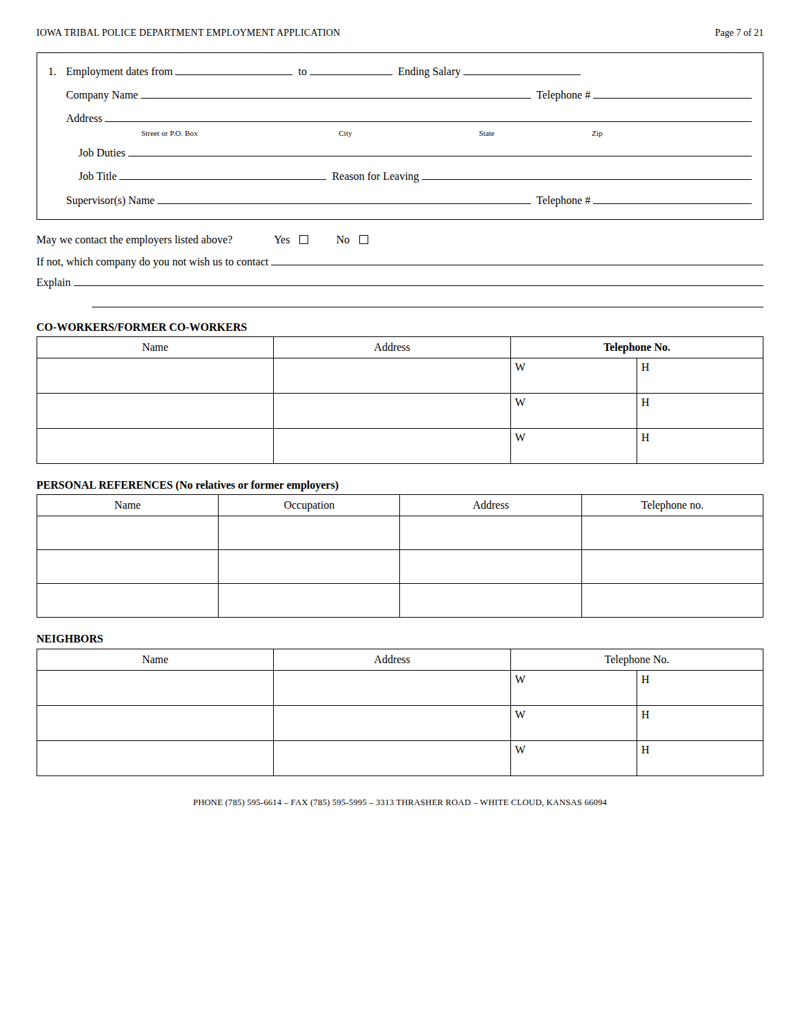IOWA TRIBAL POLICE DEPARTMENT EMPLOYMENT APPLICATION
Page 7 of 21
1. Employment dates from to Ending Salary
Company Name Telephone #
Address
Street or P.O. Box City State Zip
Job Duties
Job Title Reason for Leaving
Supervisor(s) Name Telephone #
May we contact the employers listed above? Yes No
If not, which company do you not wish us to contact
Explain
CO-WORKERS/FORMER CO-WORKERS
| Name | Address | Telephone No. |
| --- | --- | --- |
| | | W | H |
| | | W | H |
| | | W | H |
PERSONAL REFERENCES (No relatives or former employers)
| Name | Occupation | Address | Telephone no. |
| --- | --- | --- | --- |
NEIGHBORS
| Name | Address | Telephone No. |
| --- | --- | --- |
| | | W | H |
| | | W | H |
| | | W | H |
PHONE (785) 595-6614 – FAX (785) 595-5995 – 3313 THRASHER ROAD – WHITE CLOUD, KANSAS 66094